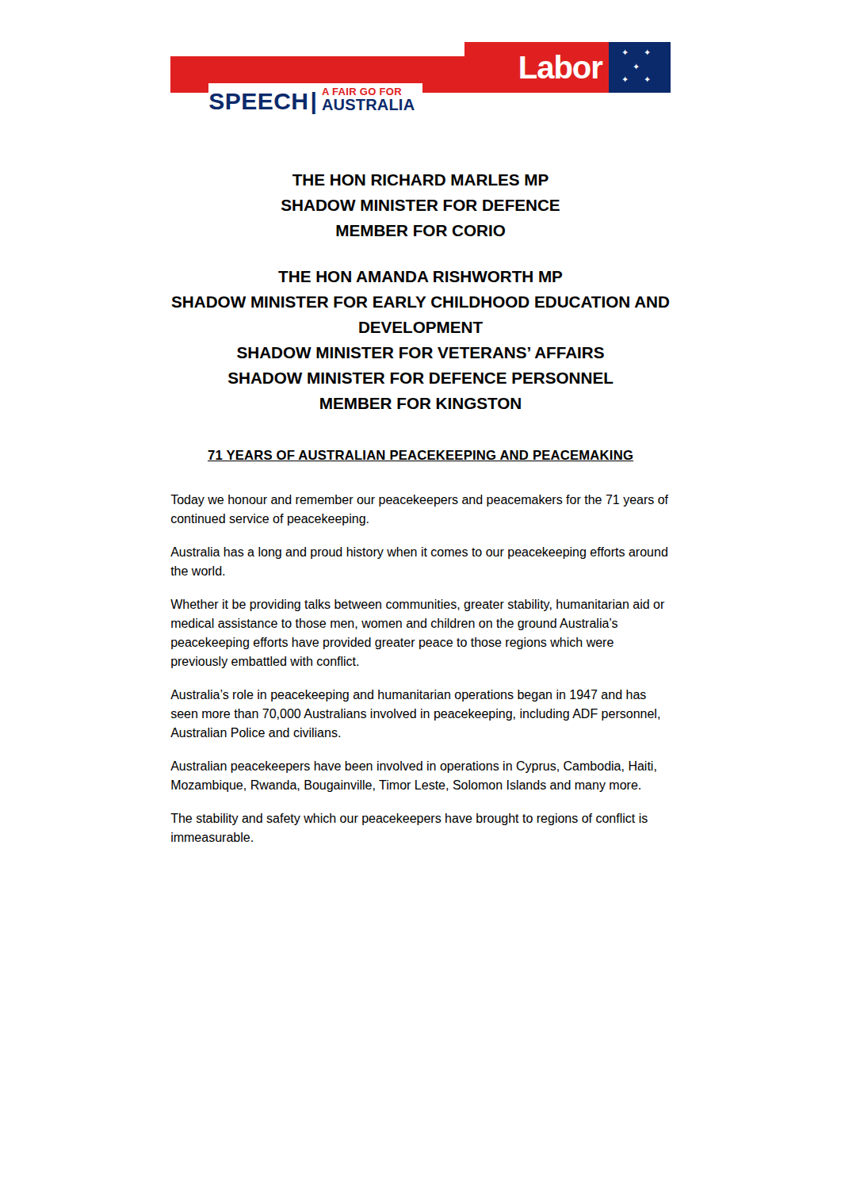Labor
✦ ✦ ✦ ✦ ✦
SPEECH| A FAIR GO FOR AUSTRALIA
THE HON RICHARD MARLES MP
SHADOW MINISTER FOR DEFENCE
MEMBER FOR CORIO
THE HON AMANDA RISHWORTH MP
SHADOW MINISTER FOR EARLY CHILDHOOD EDUCATION AND DEVELOPMENT
SHADOW MINISTER FOR VETERANS’ AFFAIRS
SHADOW MINISTER FOR DEFENCE PERSONNEL
MEMBER FOR KINGSTON
71 YEARS OF AUSTRALIAN PEACEKEEPING AND PEACEMAKING
Today we honour and remember our peacekeepers and peacemakers for the 71 years of continued service of peacekeeping.
Australia has a long and proud history when it comes to our peacekeeping efforts around the world.
Whether it be providing talks between communities, greater stability, humanitarian aid or medical assistance to those men, women and children on the ground Australia’s peacekeeping efforts have provided greater peace to those regions which were previously embattled with conflict.
Australia’s role in peacekeeping and humanitarian operations began in 1947 and has seen more than 70,000 Australians involved in peacekeeping, including ADF personnel, Australian Police and civilians.
Australian peacekeepers have been involved in operations in Cyprus, Cambodia, Haiti, Mozambique, Rwanda, Bougainville, Timor Leste, Solomon Islands and many more.
The stability and safety which our peacekeepers have brought to regions of conflict is immeasurable.